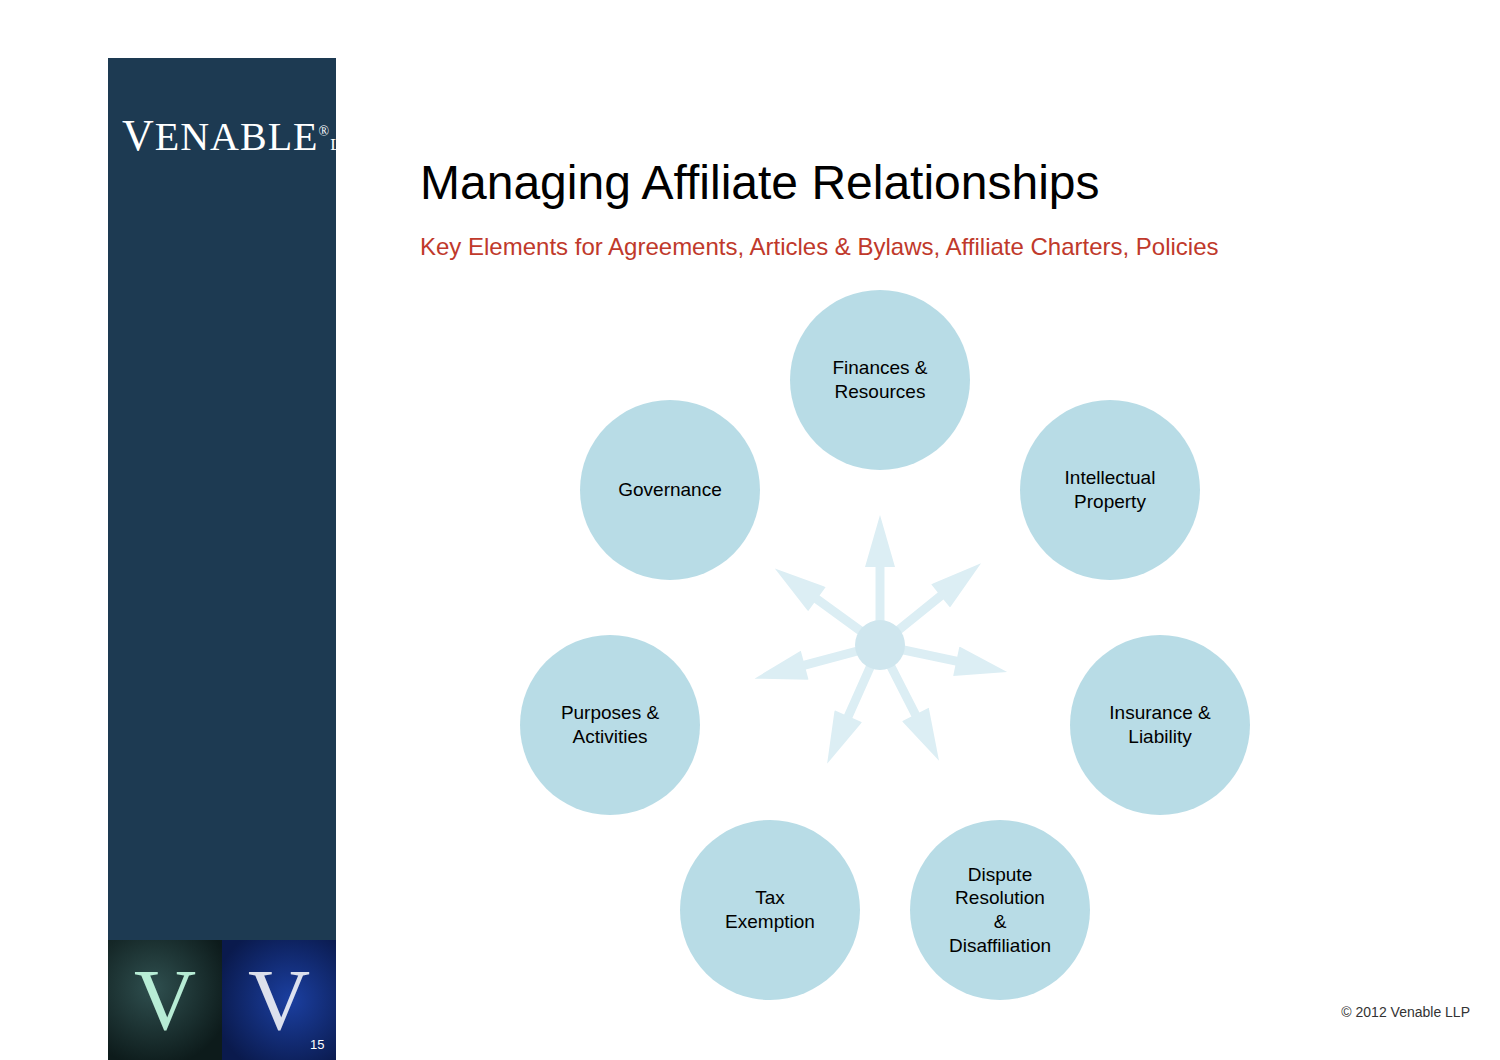VENABLE®LLP
V
V
15
Managing Affiliate Relationships
Key Elements for Agreements, Articles & Bylaws, Affiliate Charters, Policies
Finances &
Resources
Intellectual
Property
Insurance &
Liability
Dispute
Resolution
&
Disaffiliation
Tax
Exemption
Purposes &
Activities
Governance
© 2012 Venable LLP